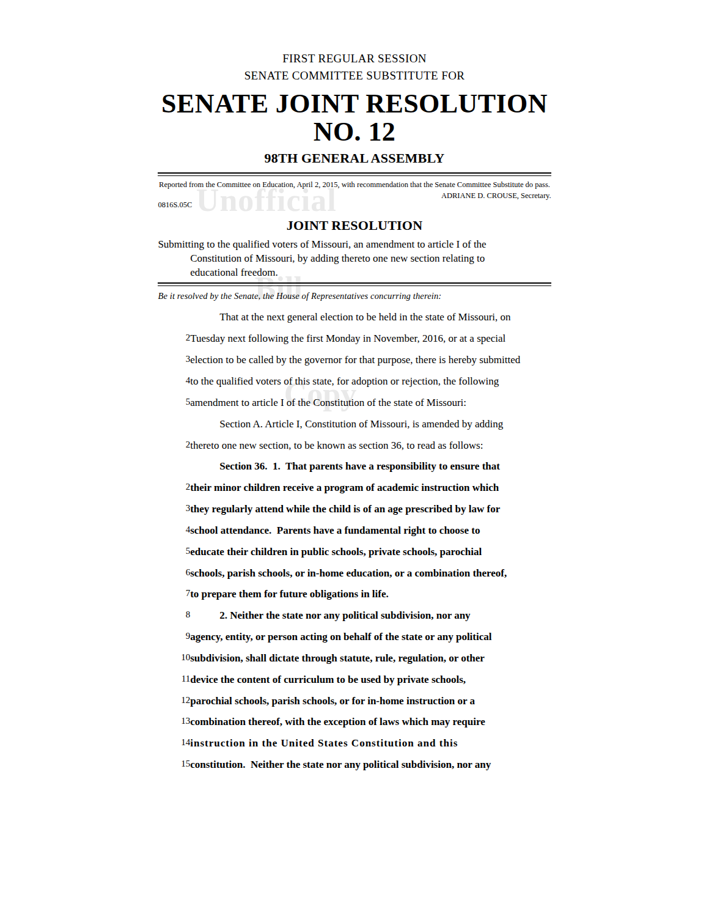Unofficial
Bill
Copy
FIRST REGULAR SESSION
SENATE COMMITTEE SUBSTITUTE FOR
SENATE JOINT RESOLUTION NO. 12
98TH GENERAL ASSEMBLY
Reported from the Committee on Education, April 2, 2015, with recommendation that the Senate Committee Substitute do pass.
ADRIANE D. CROUSE, Secretary.
0816S.05C
JOINT RESOLUTION
Submitting to the qualified voters of Missouri, an amendment to article I of the Constitution of Missouri, by adding thereto one new section relating to educational freedom.
Be it resolved by the Senate, the House of Representatives concurring therein:
| | That at the next general election to be held in the state of Missouri, on |
| 2 | Tuesday next following the first Monday in November, 2016, or at a special |
| 3 | election to be called by the governor for that purpose, there is hereby submitted |
| 4 | to the qualified voters of this state, for adoption or rejection, the following |
| 5 | amendment to article I of the Constitution of the state of Missouri: |
| | Section A. Article I, Constitution of Missouri, is amended by adding |
| 2 | thereto one new section, to be known as section 36, to read as follows: |
| | Section 36. 1. That parents have a responsibility to ensure that |
| 2 | their minor children receive a program of academic instruction which |
| 3 | they regularly attend while the child is of an age prescribed by law for |
| 4 | school attendance. Parents have a fundamental right to choose to |
| 5 | educate their children in public schools, private schools, parochial |
| 6 | schools, parish schools, or in-home education, or a combination thereof, |
| 7 | to prepare them for future obligations in life. |
| 8 | 2. Neither the state nor any political subdivision, nor any |
| 9 | agency, entity, or person acting on behalf of the state or any political |
| 10 | subdivision, shall dictate through statute, rule, regulation, or other |
| 11 | device the content of curriculum to be used by private schools, |
| 12 | parochial schools, parish schools, or for in-home instruction or a |
| 13 | combination thereof, with the exception of laws which may require |
| 14 | instruction in the United States Constitution and this |
| 15 | constitution. Neither the state nor any political subdivision, nor any |